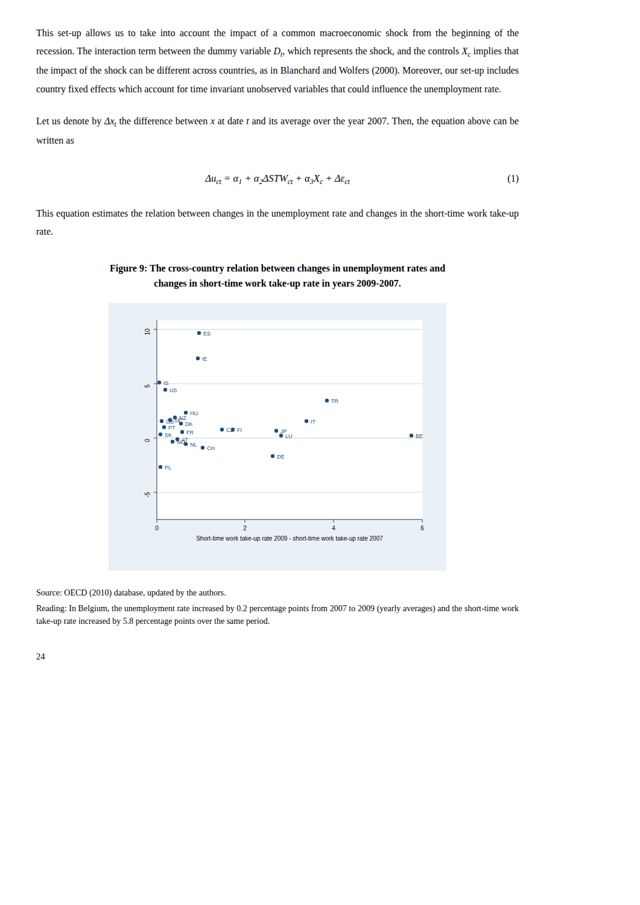This set-up allows us to take into account the impact of a common macroeconomic shock from the beginning of the recession. The interaction term between the dummy variable Dt, which represents the shock, and the controls Xc implies that the impact of the shock can be different across countries, as in Blanchard and Wolfers (2000). Moreover, our set-up includes country fixed effects which account for time invariant unobserved variables that could influence the unemployment rate.
Let us denote by Δxt the difference between x at date t and its average over the year 2007. Then, the equation above can be written as
Δuct = α1 + α2ΔSTWct + α3Xc + Δεct (1)
This equation estimates the relation between changes in the unemployment rate and changes in the short-time work take-up rate.
Figure 9: The cross-country relation between changes in unemployment rates and
changes in short-time work take-up rate in years 2009-2007.
10 5 0 -5 0 2 4 6 Short-time work take-up rate 2009 - short-time work take-up rate 2007 ES IE IS US TR HU GB SE DK NZ PT IT CZ FI SK FR JP LU BE AT NO NL CH DE PL
Source: OECD (2010) database, updated by the authors.
Reading: In Belgium, the unemployment rate increased by 0.2 percentage points from 2007 to 2009 (yearly averages) and the short-time work take-up rate increased by 5.8 percentage points over the same period.
24